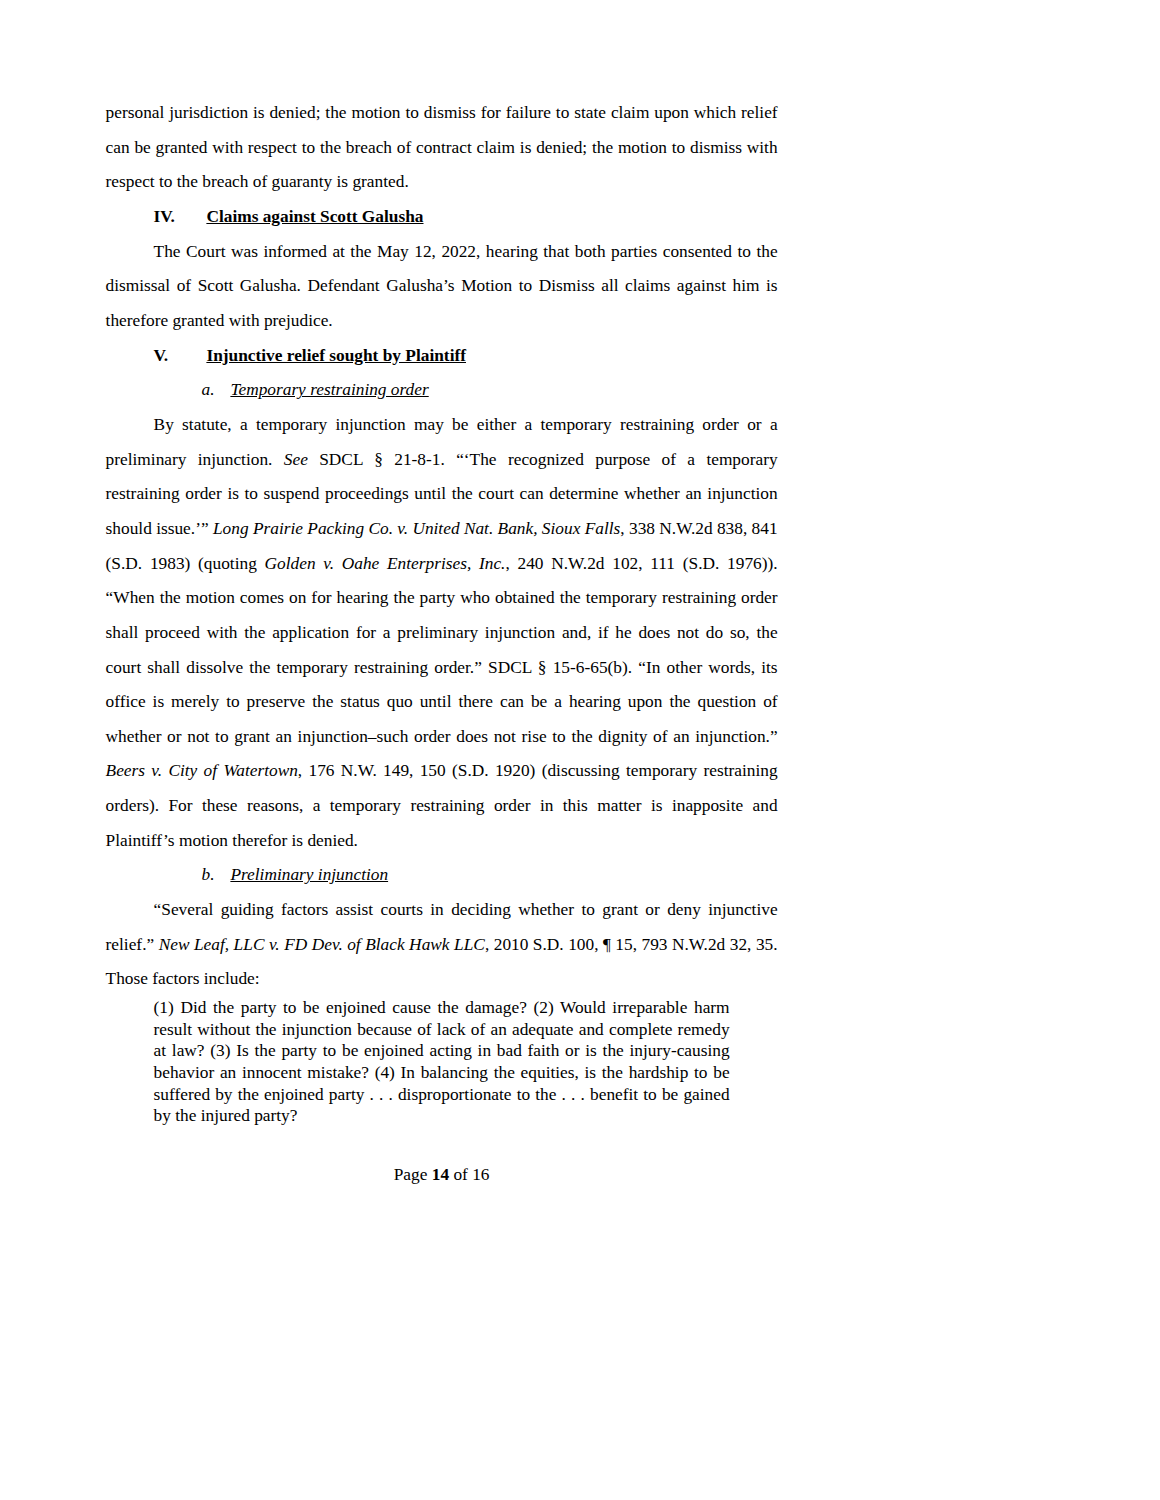personal jurisdiction is denied; the motion to dismiss for failure to state claim upon which relief can be granted with respect to the breach of contract claim is denied; the motion to dismiss with respect to the breach of guaranty is granted.
IV. Claims against Scott Galusha
The Court was informed at the May 12, 2022, hearing that both parties consented to the dismissal of Scott Galusha. Defendant Galusha’s Motion to Dismiss all claims against him is therefore granted with prejudice.
V. Injunctive relief sought by Plaintiff
a. Temporary restraining order
By statute, a temporary injunction may be either a temporary restraining order or a preliminary injunction. See SDCL § 21-8-1. “‘The recognized purpose of a temporary restraining order is to suspend proceedings until the court can determine whether an injunction should issue.’” Long Prairie Packing Co. v. United Nat. Bank, Sioux Falls, 338 N.W.2d 838, 841 (S.D. 1983) (quoting Golden v. Oahe Enterprises, Inc., 240 N.W.2d 102, 111 (S.D. 1976)). “When the motion comes on for hearing the party who obtained the temporary restraining order shall proceed with the application for a preliminary injunction and, if he does not do so, the court shall dissolve the temporary restraining order.” SDCL § 15-6-65(b). “In other words, its office is merely to preserve the status quo until there can be a hearing upon the question of whether or not to grant an injunction–such order does not rise to the dignity of an injunction.” Beers v. City of Watertown, 176 N.W. 149, 150 (S.D. 1920) (discussing temporary restraining orders). For these reasons, a temporary restraining order in this matter is inapposite and Plaintiff’s motion therefor is denied.
b. Preliminary injunction
“Several guiding factors assist courts in deciding whether to grant or deny injunctive relief.” New Leaf, LLC v. FD Dev. of Black Hawk LLC, 2010 S.D. 100, ¶ 15, 793 N.W.2d 32, 35. Those factors include:
(1) Did the party to be enjoined cause the damage? (2) Would irreparable harm result without the injunction because of lack of an adequate and complete remedy at law? (3) Is the party to be enjoined acting in bad faith or is the injury-causing behavior an innocent mistake? (4) In balancing the equities, is the hardship to be suffered by the enjoined party . . . disproportionate to the . . . benefit to be gained by the injured party?
Page 14 of 16